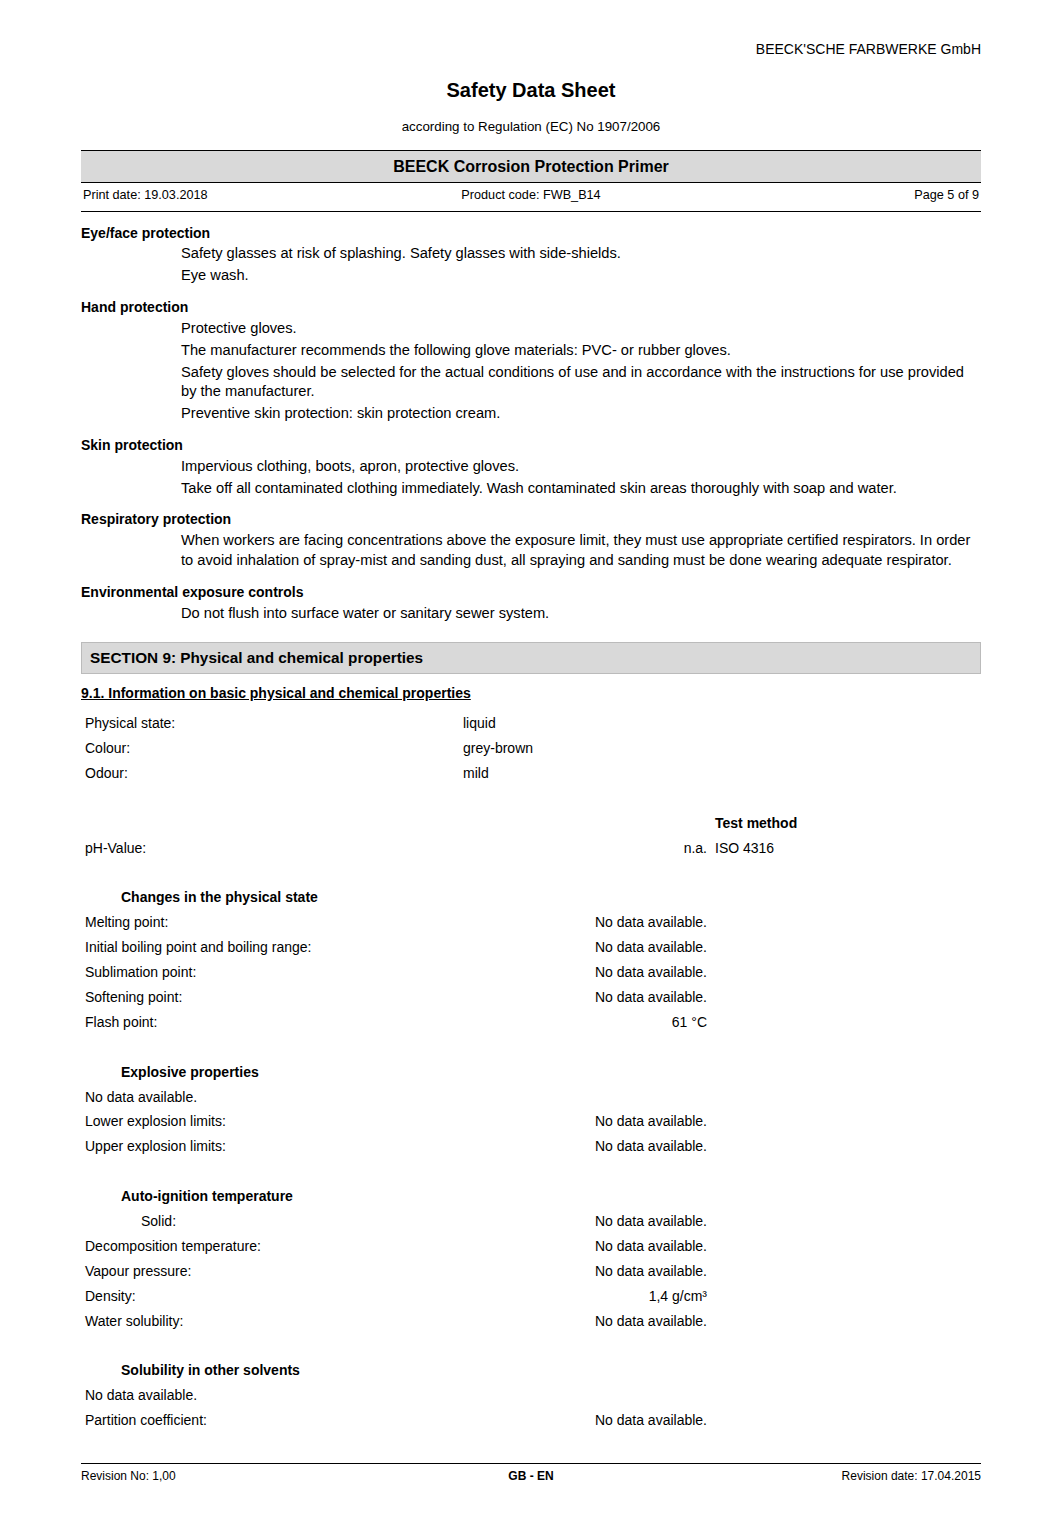BEECK'SCHE FARBWERKE GmbH
Safety Data Sheet
according to Regulation (EC) No 1907/2006
BEECK Corrosion Protection Primer
Print date: 19.03.2018 Product code: FWB_B14 Page 5 of 9
Eye/face protection
Safety glasses at risk of splashing. Safety glasses with side-shields.
Eye wash.
Hand protection
Protective gloves.
The manufacturer recommends the following glove materials: PVC- or rubber gloves.
Safety gloves should be selected for the actual conditions of use and in accordance with the instructions for use provided by the manufacturer.
Preventive skin protection: skin protection cream.
Skin protection
Impervious clothing, boots, apron, protective gloves.
Take off all contaminated clothing immediately. Wash contaminated skin areas thoroughly with soap and water.
Respiratory protection
When workers are facing concentrations above the exposure limit, they must use appropriate certified respirators. In order to avoid inhalation of spray-mist and sanding dust, all spraying and sanding must be done wearing adequate respirator.
Environmental exposure controls
Do not flush into surface water or sanitary sewer system.
SECTION 9: Physical and chemical properties
9.1. Information on basic physical and chemical properties
| Physical state: | liquid | |
| Colour: | grey-brown | |
| Odour: | mild | |
| | | Test method |
| pH-Value: | n.a. | ISO 4316 |
| Changes in the physical state | | |
| Melting point: | No data available. | |
| Initial boiling point and boiling range: | No data available. | |
| Sublimation point: | No data available. | |
| Softening point: | No data available. | |
| Flash point: | 61 °C | |
| Explosive properties | | |
| No data available. |
| Lower explosion limits: | No data available. | |
| Upper explosion limits: | No data available. | |
| Auto-ignition temperature | | |
| Solid: | No data available. | |
| Decomposition temperature: | No data available. | |
| Vapour pressure: | No data available. | |
| Density: | 1,4 g/cm³ | |
| Water solubility: | No data available. | |
| Solubility in other solvents | | |
| No data available. |
| Partition coefficient: | No data available. | |
Revision No: 1,00 GB - EN Revision date: 17.04.2015